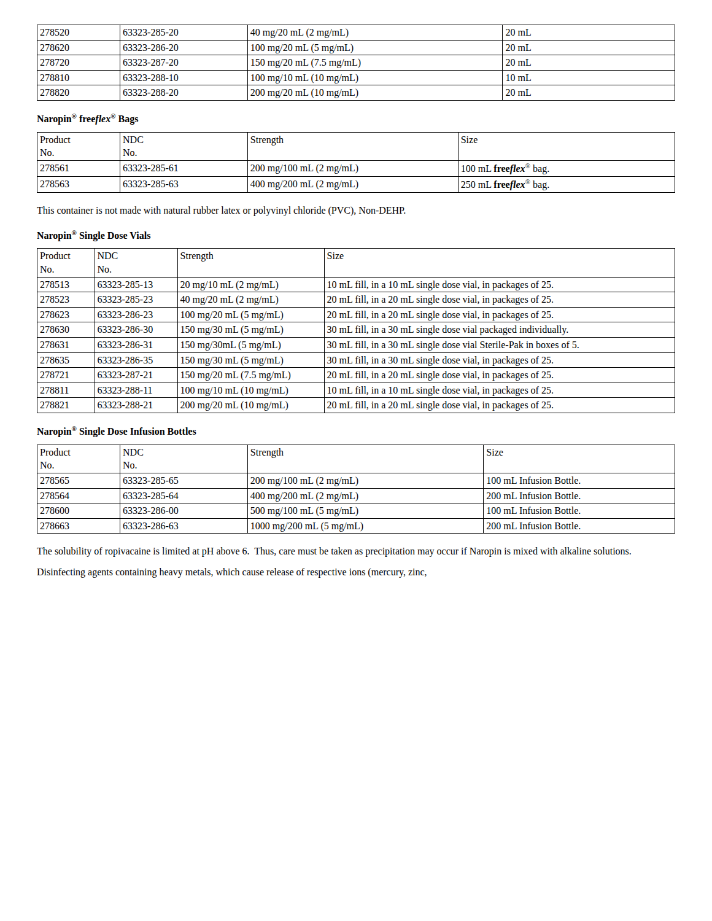| 278520 | 63323-285-20 | 40 mg/20 mL (2 mg/mL) | 20 mL |
| 278620 | 63323-286-20 | 100 mg/20 mL (5 mg/mL) | 20 mL |
| 278720 | 63323-287-20 | 150 mg/20 mL (7.5 mg/mL) | 20 mL |
| 278810 | 63323-288-10 | 100 mg/10 mL (10 mg/mL) | 10 mL |
| 278820 | 63323-288-20 | 200 mg/20 mL (10 mg/mL) | 20 mL |
Naropin® freeflex® Bags
| Product No. | NDC No. | Strength | Size |
| 278561 | 63323-285-61 | 200 mg/100 mL (2 mg/mL) | 100 mL free flex ® bag. |
| 278563 | 63323-285-63 | 400 mg/200 mL (2 mg/mL) | 250 mL free flex ® bag. |
This container is not made with natural rubber latex or polyvinyl chloride (PVC), Non-DEHP.
Naropin® Single Dose Vials
| Product No. | NDC No. | Strength | Size |
| 278513 | 63323-285-13 | 20 mg/10 mL (2 mg/mL) | 10 mL fill, in a 10 mL single dose vial, in packages of 25. |
| 278523 | 63323-285-23 | 40 mg/20 mL (2 mg/mL) | 20 mL fill, in a 20 mL single dose vial, in packages of 25. |
| 278623 | 63323-286-23 | 100 mg/20 mL (5 mg/mL) | 20 mL fill, in a 20 mL single dose vial, in packages of 25. |
| 278630 | 63323-286-30 | 150 mg/30 mL (5 mg/mL) | 30 mL fill, in a 30 mL single dose vial packaged individually. |
| 278631 | 63323-286-31 | 150 mg/30mL (5 mg/mL) | 30 mL fill, in a 30 mL single dose vial Sterile-Pak in boxes of 5. |
| 278635 | 63323-286-35 | 150 mg/30 mL (5 mg/mL) | 30 mL fill, in a 30 mL single dose vial, in packages of 25. |
| 278721 | 63323-287-21 | 150 mg/20 mL (7.5 mg/mL) | 20 mL fill, in a 20 mL single dose vial, in packages of 25. |
| 278811 | 63323-288-11 | 100 mg/10 mL (10 mg/mL) | 10 mL fill, in a 10 mL single dose vial, in packages of 25. |
| 278821 | 63323-288-21 | 200 mg/20 mL (10 mg/mL) | 20 mL fill, in a 20 mL single dose vial, in packages of 25. |
Naropin® Single Dose Infusion Bottles
| Product No. | NDC No. | Strength | Size |
| 278565 | 63323-285-65 | 200 mg/100 mL (2 mg/mL) | 100 mL Infusion Bottle. |
| 278564 | 63323-285-64 | 400 mg/200 mL (2 mg/mL) | 200 mL Infusion Bottle. |
| 278600 | 63323-286-00 | 500 mg/100 mL (5 mg/mL) | 100 mL Infusion Bottle. |
| 278663 | 63323-286-63 | 1000 mg/200 mL (5 mg/mL) | 200 mL Infusion Bottle. |
The solubility of ropivacaine is limited at pH above 6. Thus, care must be taken as precipitation may occur if Naropin is mixed with alkaline solutions.
Disinfecting agents containing heavy metals, which cause release of respective ions (mercury, zinc,